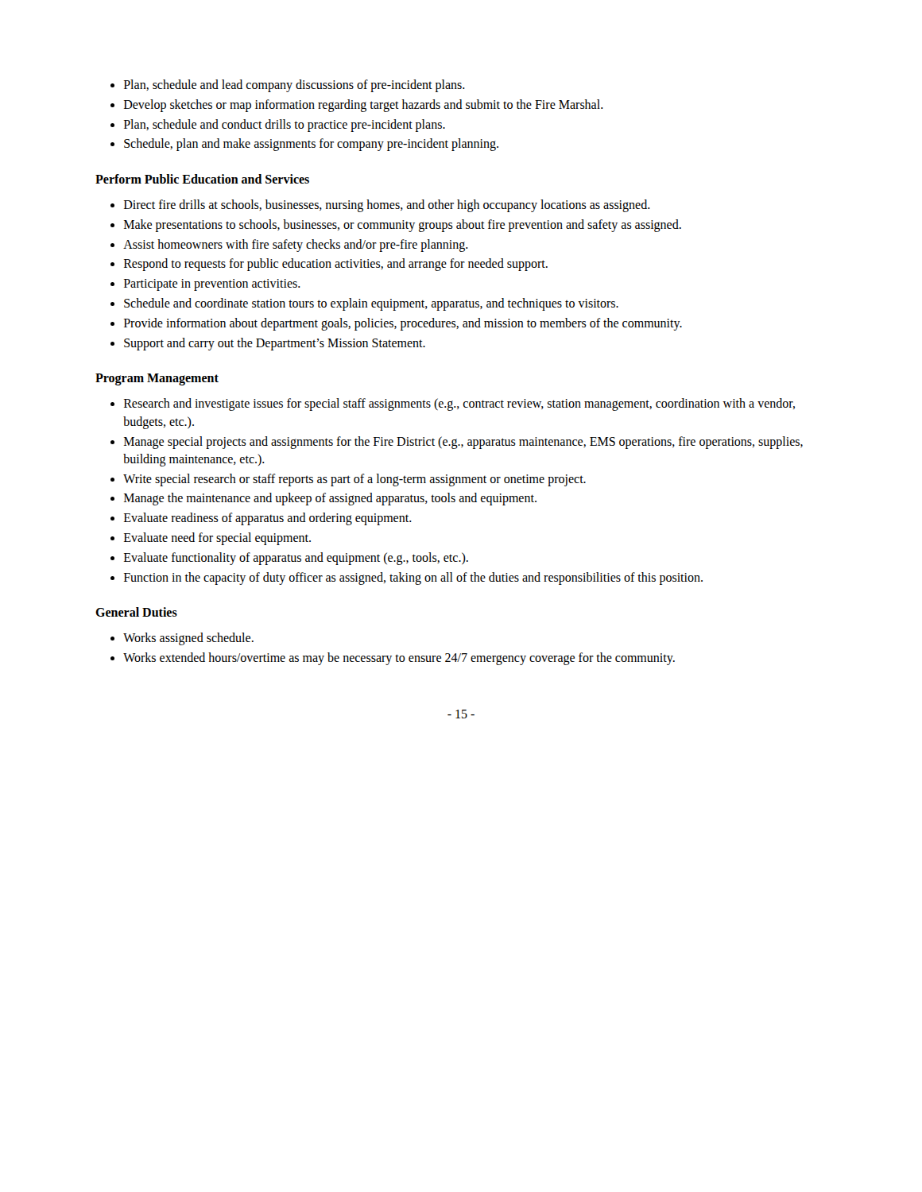Plan, schedule and lead company discussions of pre-incident plans.
Develop sketches or map information regarding target hazards and submit to the Fire Marshal.
Plan, schedule and conduct drills to practice pre-incident plans.
Schedule, plan and make assignments for company pre-incident planning.
Perform Public Education and Services
Direct fire drills at schools, businesses, nursing homes, and other high occupancy locations as assigned.
Make presentations to schools, businesses, or community groups about fire prevention and safety as assigned.
Assist homeowners with fire safety checks and/or pre-fire planning.
Respond to requests for public education activities, and arrange for needed support.
Participate in prevention activities.
Schedule and coordinate station tours to explain equipment, apparatus, and techniques to visitors.
Provide information about department goals, policies, procedures, and mission to members of the community.
Support and carry out the Department’s Mission Statement.
Program Management
Research and investigate issues for special staff assignments (e.g., contract review, station management, coordination with a vendor, budgets, etc.).
Manage special projects and assignments for the Fire District (e.g., apparatus maintenance, EMS operations, fire operations, supplies, building maintenance, etc.).
Write special research or staff reports as part of a long-term assignment or onetime project.
Manage the maintenance and upkeep of assigned apparatus, tools and equipment.
Evaluate readiness of apparatus and ordering equipment.
Evaluate need for special equipment.
Evaluate functionality of apparatus and equipment (e.g., tools, etc.).
Function in the capacity of duty officer as assigned, taking on all of the duties and responsibilities of this position.
General Duties
Works assigned schedule.
Works extended hours/overtime as may be necessary to ensure 24/7 emergency coverage for the community.
- 15 -